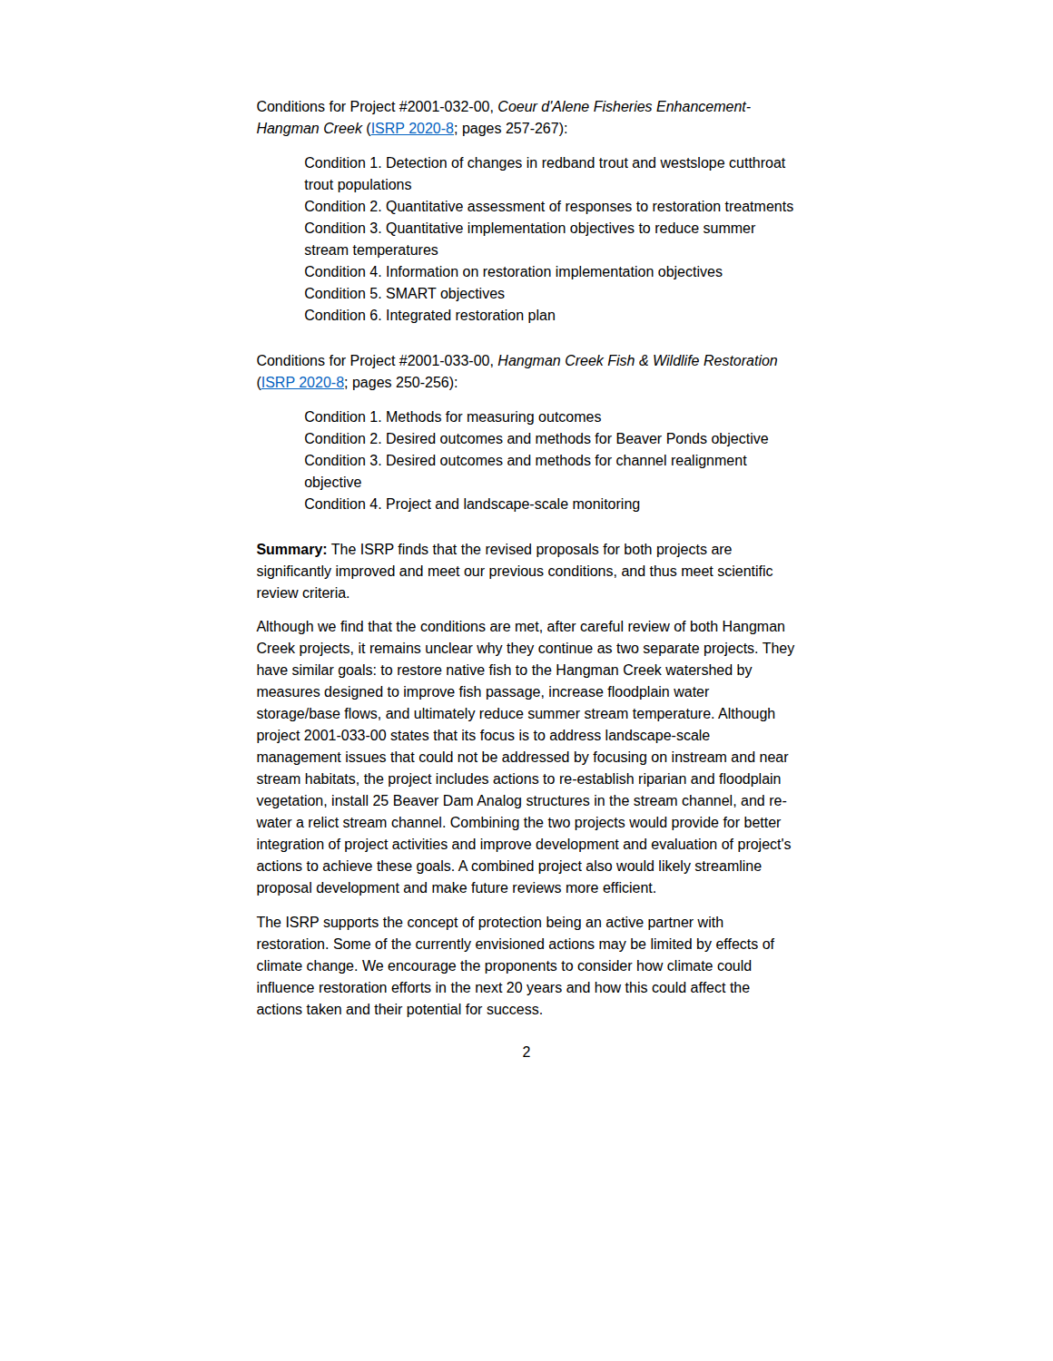Conditions for Project #2001-032-00, Coeur d'Alene Fisheries Enhancement-Hangman Creek (ISRP 2020-8; pages 257-267):
Condition 1. Detection of changes in redband trout and westslope cutthroat trout populations
Condition 2. Quantitative assessment of responses to restoration treatments
Condition 3. Quantitative implementation objectives to reduce summer stream temperatures
Condition 4. Information on restoration implementation objectives
Condition 5. SMART objectives
Condition 6. Integrated restoration plan
Conditions for Project #2001-033-00, Hangman Creek Fish & Wildlife Restoration (ISRP 2020-8; pages 250-256):
Condition 1. Methods for measuring outcomes
Condition 2. Desired outcomes and methods for Beaver Ponds objective
Condition 3. Desired outcomes and methods for channel realignment objective
Condition 4. Project and landscape-scale monitoring
Summary: The ISRP finds that the revised proposals for both projects are significantly improved and meet our previous conditions, and thus meet scientific review criteria.
Although we find that the conditions are met, after careful review of both Hangman Creek projects, it remains unclear why they continue as two separate projects. They have similar goals: to restore native fish to the Hangman Creek watershed by measures designed to improve fish passage, increase floodplain water storage/base flows, and ultimately reduce summer stream temperature. Although project 2001-033-00 states that its focus is to address landscape-scale management issues that could not be addressed by focusing on instream and near stream habitats, the project includes actions to re-establish riparian and floodplain vegetation, install 25 Beaver Dam Analog structures in the stream channel, and re-water a relict stream channel. Combining the two projects would provide for better integration of project activities and improve development and evaluation of project's actions to achieve these goals. A combined project also would likely streamline proposal development and make future reviews more efficient.
The ISRP supports the concept of protection being an active partner with restoration. Some of the currently envisioned actions may be limited by effects of climate change. We encourage the proponents to consider how climate could influence restoration efforts in the next 20 years and how this could affect the actions taken and their potential for success.
2